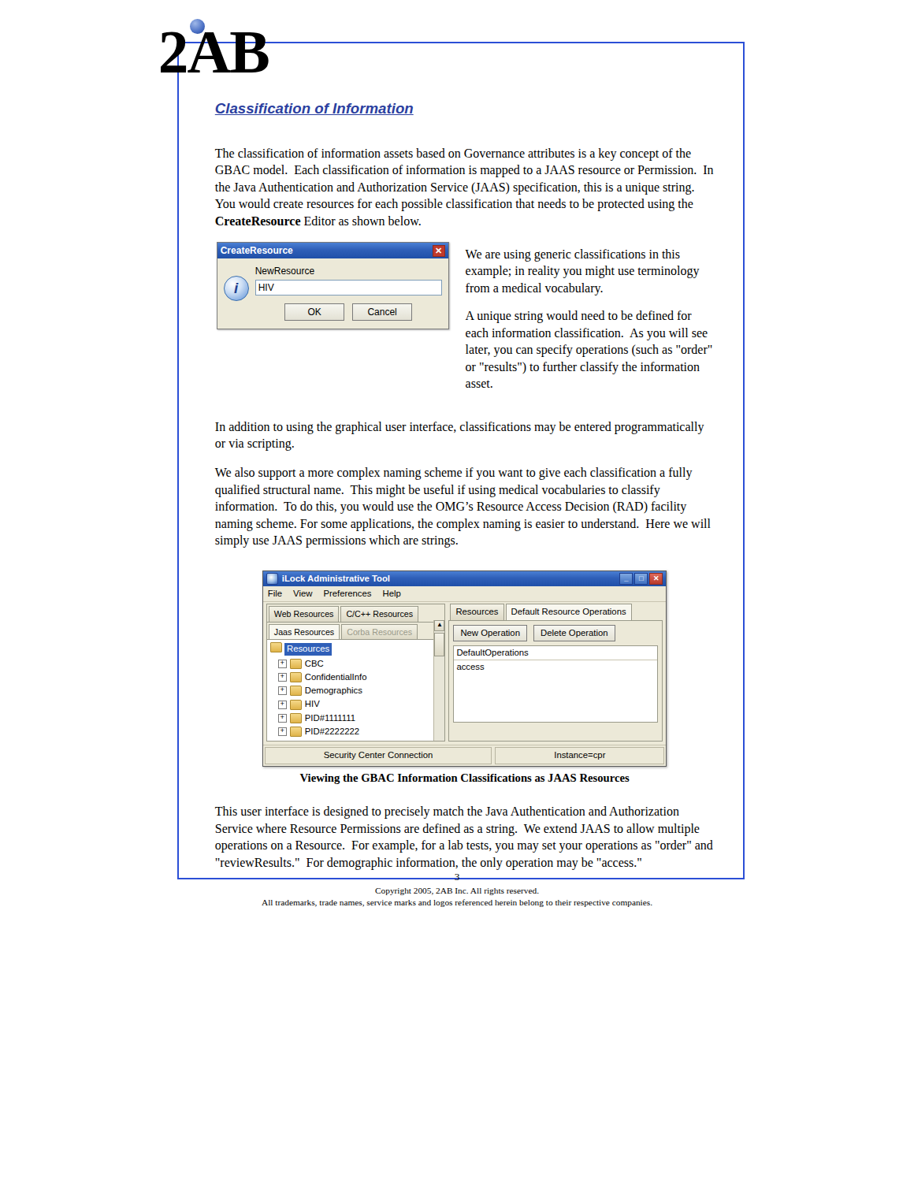2AB
Classification of Information
The classification of information assets based on Governance attributes is a key concept of the GBAC model. Each classification of information is mapped to a JAAS resource or Permission. In the Java Authentication and Authorization Service (JAAS) specification, this is a unique string. You would create resources for each possible classification that needs to be protected using the CreateResource Editor as shown below.
CreateResource ✕
i
NewResource
OK
Cancel
We are using generic classifications in this example; in reality you might use terminology from a medical vocabulary.
A unique string would need to be defined for each information classification. As you will see later, you can specify operations (such as "order" or "results") to further classify the information asset.
In addition to using the graphical user interface, classifications may be entered programmatically or via scripting.
We also support a more complex naming scheme if you want to give each classification a fully qualified structural name. This might be useful if using medical vocabularies to classify information. To do this, you would use the OMG’s Resource Access Decision (RAD) facility naming scheme. For some applications, the complex naming is easier to understand. Here we will simply use JAAS permissions which are strings.
iLock Administrative Tool
_
□
✕
File View Preferences Help
Web Resources
C/C++ Resources
Jaas Resources
Corba Resources
Resources
+ CBC
+ ConfidentialInfo
+ Demographics
+ HIV
+ PID#1111111
+ PID#2222222
▲
Resources
Default Resource Operations
New Operation
Delete Operation
DefaultOperations
access
Security Center Connection
Instance=cpr
Viewing the GBAC Information Classifications as JAAS Resources
This user interface is designed to precisely match the Java Authentication and Authorization Service where Resource Permissions are defined as a string. We extend JAAS to allow multiple operations on a Resource. For example, for a lab tests, you may set your operations as "order" and "reviewResults." For demographic information, the only operation may be "access."
3
Copyright 2005, 2AB Inc. All rights reserved.
All trademarks, trade names, service marks and logos referenced herein belong to their respective companies.